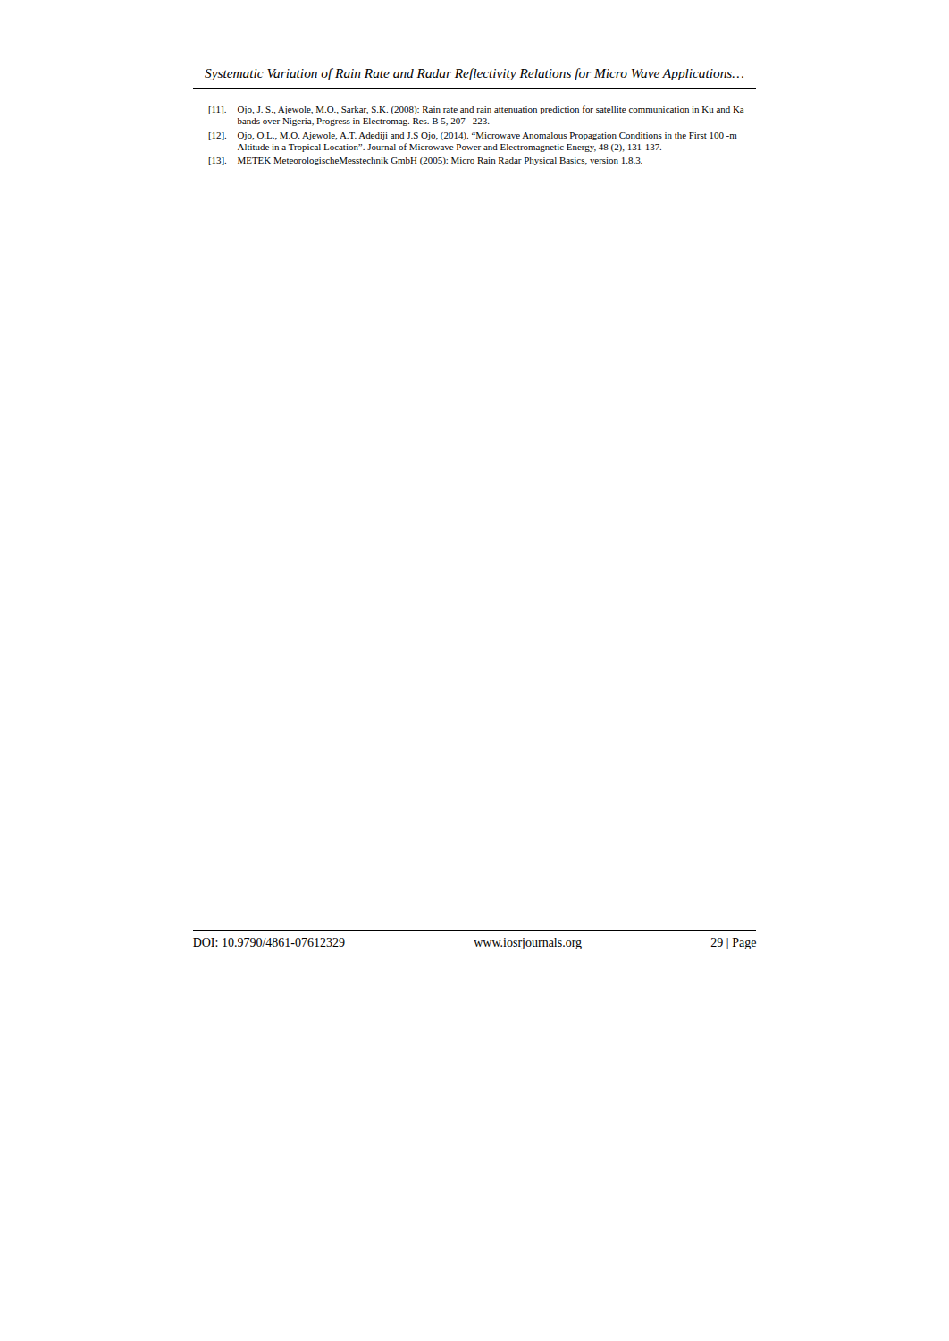Systematic Variation of Rain Rate and Radar Reflectivity Relations for Micro Wave Applications…
[11]. Ojo, J. S., Ajewole, M.O., Sarkar, S.K. (2008): Rain rate and rain attenuation prediction for satellite communication in Ku and Ka bands over Nigeria, Progress in Electromag. Res. B 5, 207 –223.
[12]. Ojo, O.L., M.O. Ajewole, A.T. Adediji and J.S Ojo, (2014). “Microwave Anomalous Propagation Conditions in the First 100 -m Altitude in a Tropical Location”. Journal of Microwave Power and Electromagnetic Energy, 48 (2), 131-137.
[13]. METEK MeteorologischeMesstechnik GmbH (2005): Micro Rain Radar Physical Basics, version 1.8.3.
DOI: 10.9790/4861-07612329 www.iosrjournals.org 29 | Page